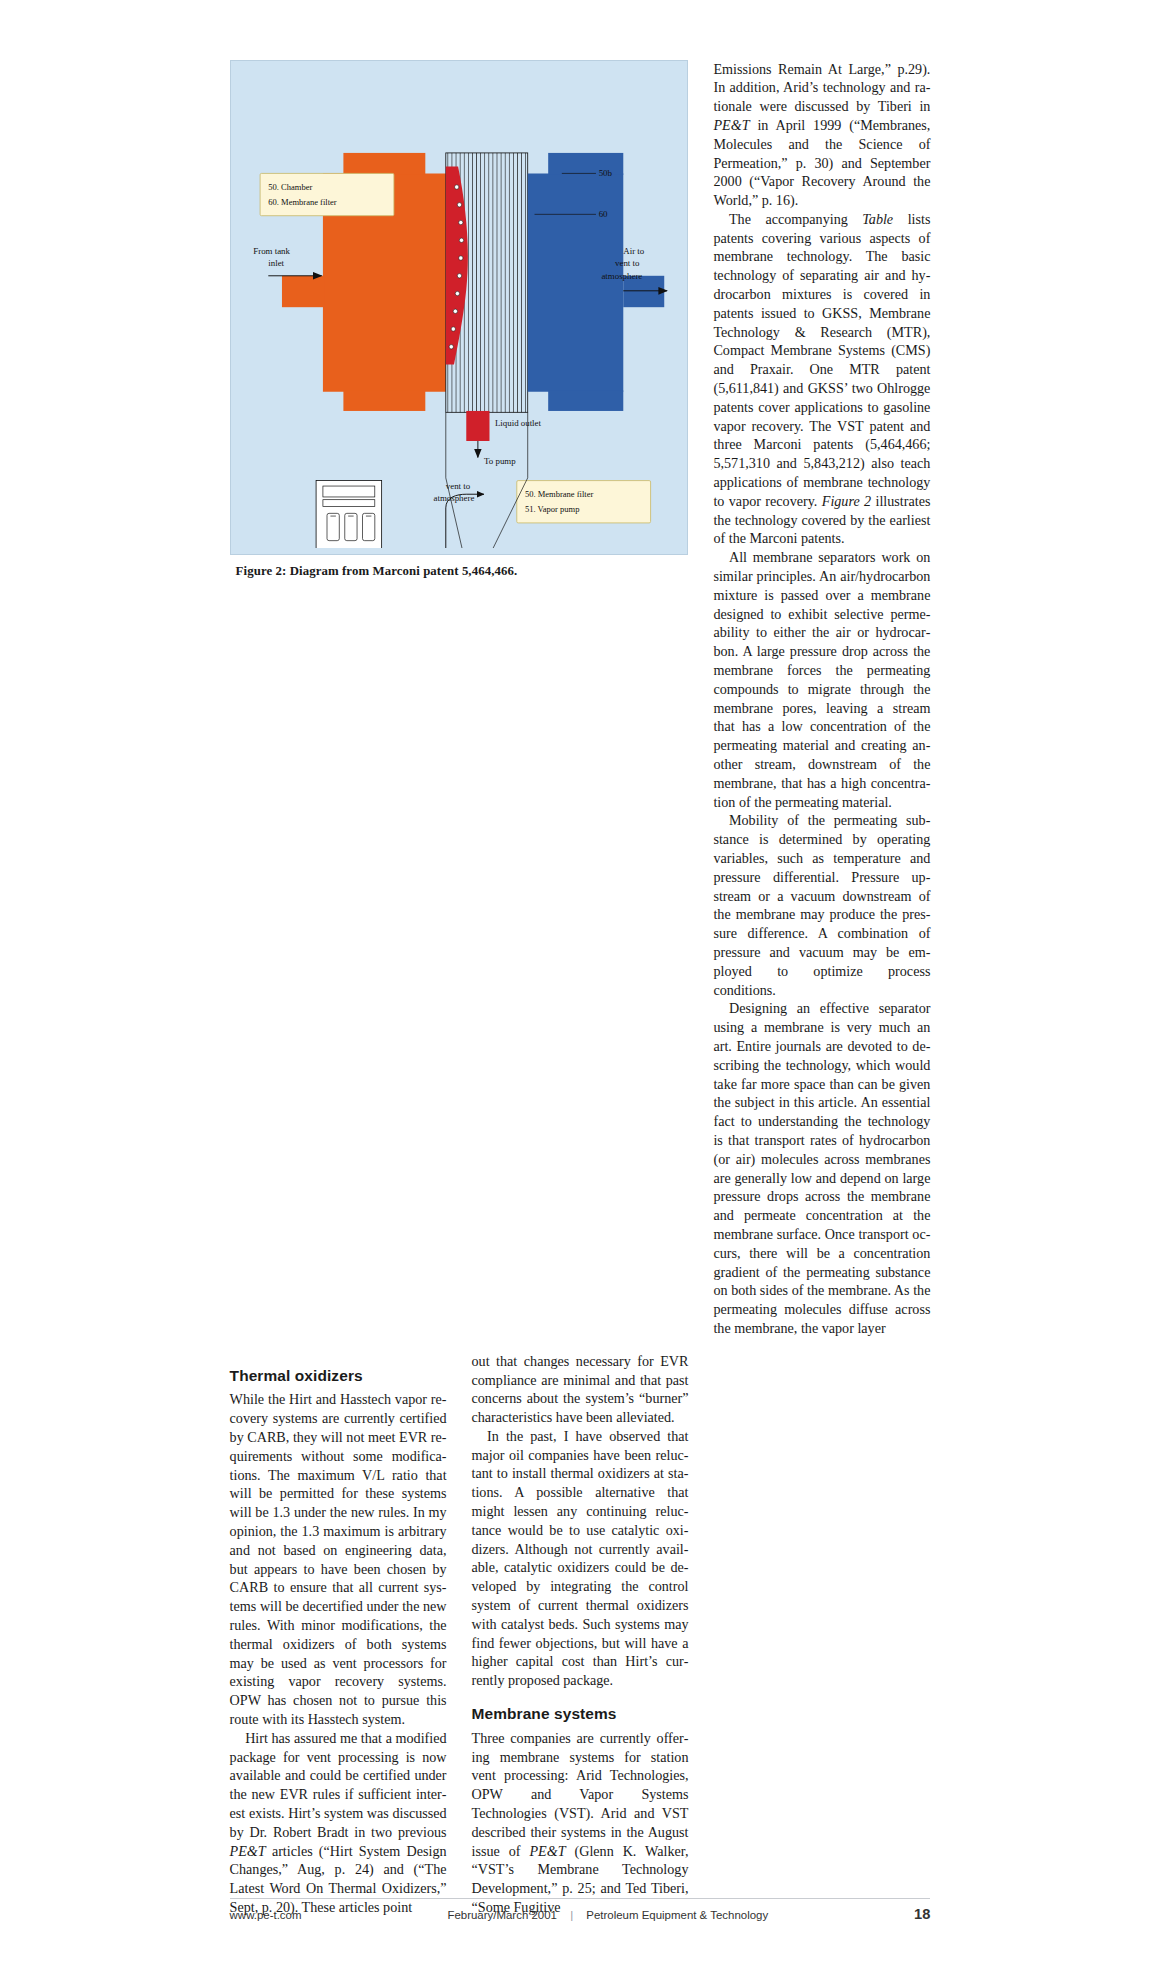50b 60 From tank inlet Air to vent to atmosphere Liquid outlet To pump 50. Chamber 60. Membrane filter vent to atmosphere 26 32 36 52 50 51 10 53 54 50. Membrane filter 51. Vapor pump
Figure 2: Diagram from Marconi patent 5,464,466.
Emissions Remain At Large,” p.29). In addition, Arid’s technology and rationale were discussed by Tiberi in PE&T in April 1999 (“Membranes, Molecules and the Science of Permeation,” p. 30) and September 2000 (“Vapor Recovery Around the World,” p. 16).
The accompanying Table lists patents covering various aspects of membrane technology. The basic technology of separating air and hydrocarbon mixtures is covered in patents issued to GKSS, Membrane Technology & Research (MTR), Compact Membrane Systems (CMS) and Praxair. One MTR patent (5,611,841) and GKSS’ two Ohlrogge patents cover applications to gasoline vapor recovery. The VST patent and three Marconi patents (5,464,466; 5,571,310 and 5,843,212) also teach applications of membrane technology to vapor recovery. Figure 2 illustrates the technology covered by the earliest of the Marconi patents.
All membrane separators work on similar principles. An air/hydrocarbon mixture is passed over a membrane designed to exhibit selective permeability to either the air or hydrocarbon. A large pressure drop across the membrane forces the permeating compounds to migrate through the membrane pores, leaving a stream that has a low concentration of the permeating material and creating another stream, downstream of the membrane, that has a high concentration of the permeating material.
Mobility of the permeating substance is determined by operating variables, such as temperature and pressure differential. Pressure upstream or a vacuum downstream of the membrane may produce the pressure difference. A combination of pressure and vacuum may be employed to optimize process conditions.
Designing an effective separator using a membrane is very much an art. Entire journals are devoted to describing the technology, which would take far more space than can be given the subject in this article. An essential fact to understanding the technology is that transport rates of hydrocarbon (or air) molecules across membranes are generally low and depend on large pressure drops across the membrane and permeate concentration at the membrane surface. Once transport occurs, there will be a concentration gradient of the permeating substance on both sides of the membrane. As the permeating molecules diffuse across the membrane, the vapor layer
Thermal oxidizers
While the Hirt and Hasstech vapor recovery systems are currently certified by CARB, they will not meet EVR requirements without some modifications. The maximum V/L ratio that will be permitted for these systems will be 1.3 under the new rules. In my opinion, the 1.3 maximum is arbitrary and not based on engineering data, but appears to have been chosen by CARB to ensure that all current systems will be decertified under the new rules. With minor modifications, the thermal oxidizers of both systems may be used as vent processors for existing vapor recovery systems. OPW has chosen not to pursue this route with its Hasstech system.
Hirt has assured me that a modified package for vent processing is now available and could be certified under the new EVR rules if sufficient interest exists. Hirt’s system was discussed by Dr. Robert Bradt in two previous PE&T articles (“Hirt System Design Changes,” Aug, p. 24) and (“The Latest Word On Thermal Oxidizers,” Sept, p. 20). These articles point
out that changes necessary for EVR compliance are minimal and that past concerns about the system’s “burner” characteristics have been alleviated.
In the past, I have observed that major oil companies have been reluctant to install thermal oxidizers at stations. A possible alternative that might lessen any continuing reluctance would be to use catalytic oxidizers. Although not currently available, catalytic oxidizers could be developed by integrating the control system of current thermal oxidizers with catalyst beds. Such systems may find fewer objections, but will have a higher capital cost than Hirt’s currently proposed package.
Membrane systems
Three companies are currently offering membrane systems for station vent processing: Arid Technologies, OPW and Vapor Systems Technologies (VST). Arid and VST described their systems in the August issue of PE&T (Glenn K. Walker, “VST’s Membrane Technology Development,” p. 25; and Ted Tiberi, “Some Fugitive
www.pe-t.com
February/March 2001 | Petroleum Equipment & Technology
18